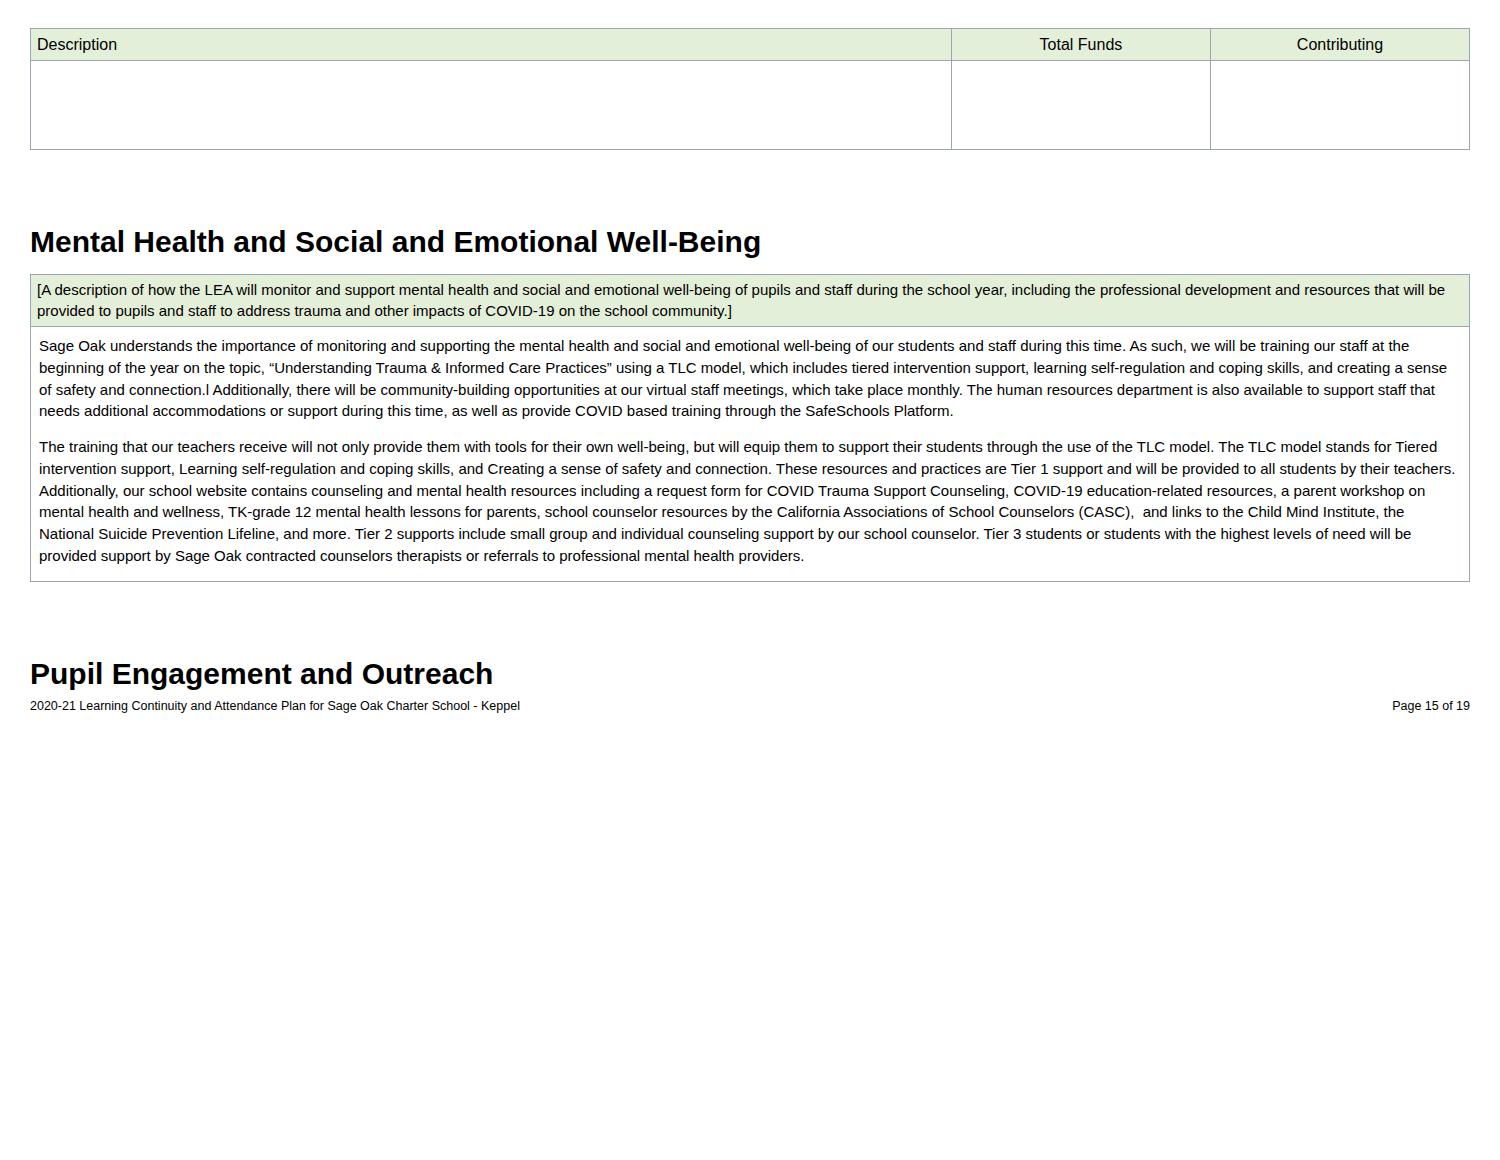| Description | Total Funds | Contributing |
| --- | --- | --- |
Mental Health and Social and Emotional Well-Being
[A description of how the LEA will monitor and support mental health and social and emotional well-being of pupils and staff during the school year, including the professional development and resources that will be provided to pupils and staff to address trauma and other impacts of COVID-19 on the school community.]
Sage Oak understands the importance of monitoring and supporting the mental health and social and emotional well-being of our students and staff during this time. As such, we will be training our staff at the beginning of the year on the topic, “Understanding Trauma & Informed Care Practices” using a TLC model, which includes tiered intervention support, learning self-regulation and coping skills, and creating a sense of safety and connection.l Additionally, there will be community-building opportunities at our virtual staff meetings, which take place monthly. The human resources department is also available to support staff that needs additional accommodations or support during this time, as well as provide COVID based training through the SafeSchools Platform.
The training that our teachers receive will not only provide them with tools for their own well-being, but will equip them to support their students through the use of the TLC model. The TLC model stands for Tiered intervention support, Learning self-regulation and coping skills, and Creating a sense of safety and connection. These resources and practices are Tier 1 support and will be provided to all students by their teachers. Additionally, our school website contains counseling and mental health resources including a request form for COVID Trauma Support Counseling, COVID-19 education-related resources, a parent workshop on mental health and wellness, TK-grade 12 mental health lessons for parents, school counselor resources by the California Associations of School Counselors (CASC), and links to the Child Mind Institute, the National Suicide Prevention Lifeline, and more. Tier 2 supports include small group and individual counseling support by our school counselor. Tier 3 students or students with the highest levels of need will be provided support by Sage Oak contracted counselors therapists or referrals to professional mental health providers.
Pupil Engagement and Outreach
2020-21 Learning Continuity and Attendance Plan for Sage Oak Charter School - Keppel Page 15 of 19